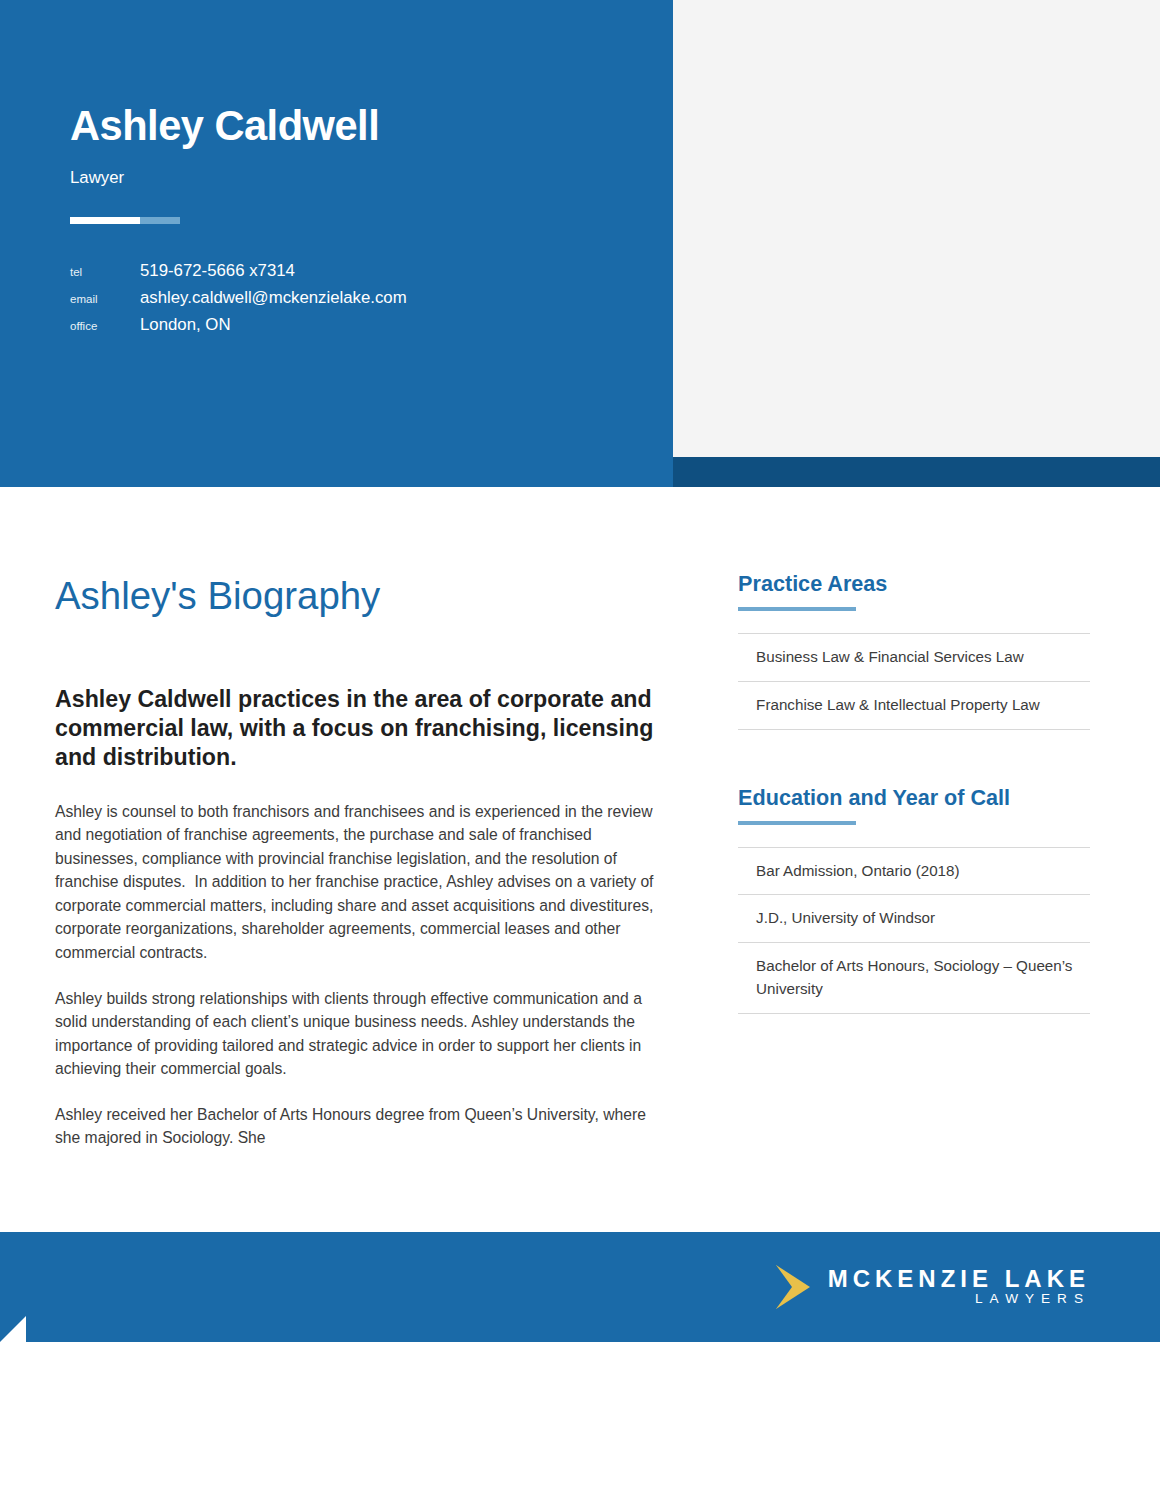Ashley Caldwell
Lawyer
tel
519-672-5666 x7314
email
ashley.caldwell@mckenzielake.com
office
London, ON
Ashley's Biography
Ashley Caldwell practices in the area of corporate and commercial law, with a focus on franchising, licensing and distribution.
Ashley is counsel to both franchisors and franchisees and is experienced in the review and negotiation of franchise agreements, the purchase and sale of franchised businesses, compliance with provincial franchise legislation, and the resolution of franchise disputes. In addition to her franchise practice, Ashley advises on a variety of corporate commercial matters, including share and asset acquisitions and divestitures, corporate reorganizations, shareholder agreements, commercial leases and other commercial contracts.
Ashley builds strong relationships with clients through effective communication and a solid understanding of each client’s unique business needs. Ashley understands the importance of providing tailored and strategic advice in order to support her clients in achieving their commercial goals.
Ashley received her Bachelor of Arts Honours degree from Queen’s University, where she majored in Sociology. She
Practice Areas
Business Law & Financial Services Law
Franchise Law & Intellectual Property Law
Education and Year of Call
Bar Admission, Ontario (2018)
J.D., University of Windsor
Bachelor of Arts Honours, Sociology – Queen’s University
MCKENZIE LAKE
LAWYERS